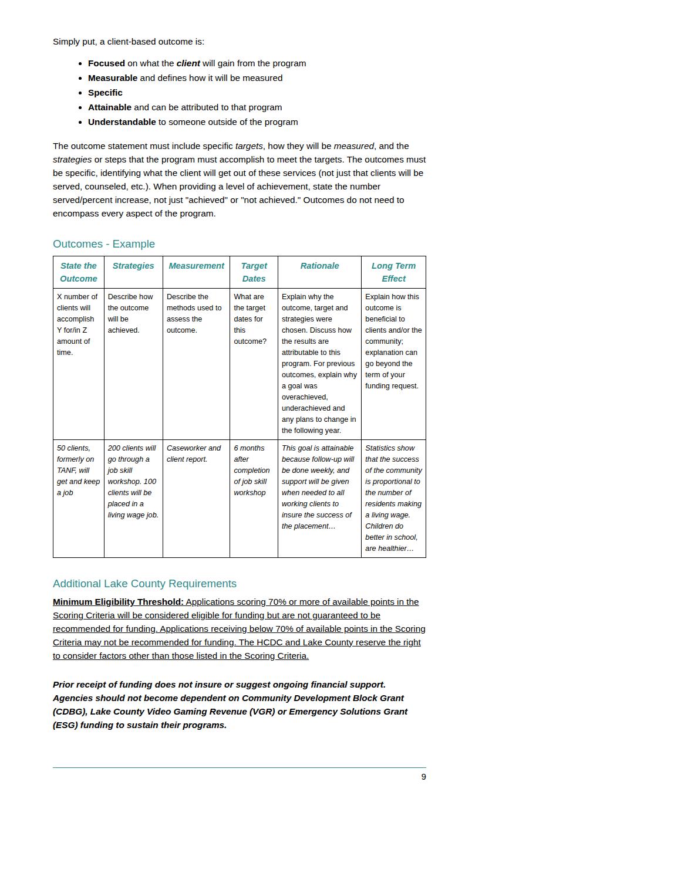Simply put, a client-based outcome is:
Focused on what the client will gain from the program
Measurable and defines how it will be measured
Specific
Attainable and can be attributed to that program
Understandable to someone outside of the program
The outcome statement must include specific targets, how they will be measured, and the strategies or steps that the program must accomplish to meet the targets. The outcomes must be specific, identifying what the client will get out of these services (not just that clients will be served, counseled, etc.). When providing a level of achievement, state the number served/percent increase, not just "achieved" or "not achieved." Outcomes do not need to encompass every aspect of the program.
Outcomes - Example
| State the Outcome | Strategies | Measurement | Target Dates | Rationale | Long Term Effect |
| --- | --- | --- | --- | --- | --- |
| X number of clients will accomplish Y for/in Z amount of time. | Describe how the outcome will be achieved. | Describe the methods used to assess the outcome. | What are the target dates for this outcome? | Explain why the outcome, target and strategies were chosen. Discuss how the results are attributable to this program. For previous outcomes, explain why a goal was overachieved, underachieved and any plans to change in the following year. | Explain how this outcome is beneficial to clients and/or the community; explanation can go beyond the term of your funding request. |
| 50 clients, formerly on TANF, will get and keep a job | 200 clients will go through a job skill workshop. 100 clients will be placed in a living wage job. | Caseworker and client report. | 6 months after completion of job skill workshop | This goal is attainable because follow-up will be done weekly, and support will be given when needed to all working clients to insure the success of the placement… | Statistics show that the success of the community is proportional to the number of residents making a living wage. Children do better in school, are healthier… |
Additional Lake County Requirements
Minimum Eligibility Threshold: Applications scoring 70% or more of available points in the Scoring Criteria will be considered eligible for funding but are not guaranteed to be recommended for funding. Applications receiving below 70% of available points in the Scoring Criteria may not be recommended for funding. The HCDC and Lake County reserve the right to consider factors other than those listed in the Scoring Criteria.
Prior receipt of funding does not insure or suggest ongoing financial support. Agencies should not become dependent on Community Development Block Grant (CDBG), Lake County Video Gaming Revenue (VGR) or Emergency Solutions Grant (ESG) funding to sustain their programs.
9